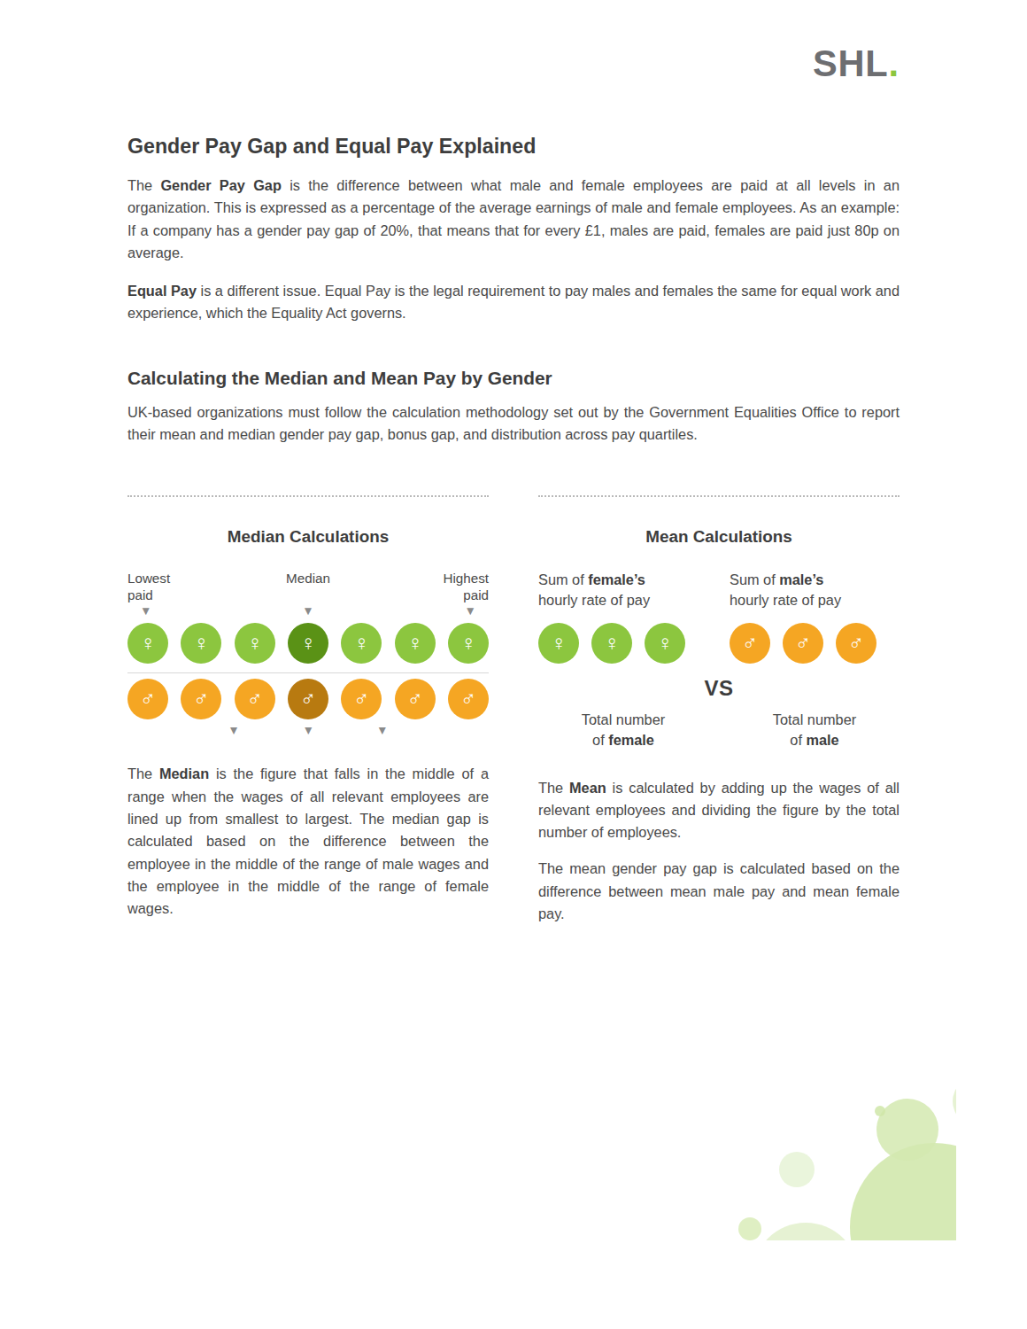SHL.
Gender Pay Gap and Equal Pay Explained
The Gender Pay Gap is the difference between what male and female employees are paid at all levels in an organization. This is expressed as a percentage of the average earnings of male and female employees. As an example: If a company has a gender pay gap of 20%, that means that for every £1, males are paid, females are paid just 80p on average.
Equal Pay is a different issue. Equal Pay is the legal requirement to pay males and females the same for equal work and experience, which the Equality Act governs.
Calculating the Median and Mean Pay by Gender
UK-based organizations must follow the calculation methodology set out by the Government Equalities Office to report their mean and median gender pay gap, bonus gap, and distribution across pay quartiles.
Median Calculations
Lowest
paid Median Highest
paid
▼▼▼
♀ ♀ ♀ ♀ ♀ ♀ ♀
♂ ♂ ♂ ♂ ♂ ♂ ♂
▲▲▲
The Median is the figure that falls in the middle of a range when the wages of all relevant employees are lined up from smallest to largest. The median gap is calculated based on the difference between the employee in the middle of the range of male wages and the employee in the middle of the range of female wages.
Mean Calculations
Sum of female’s
hourly rate of pay
♀ ♀ ♀
Sum of male’s
hourly rate of pay
♂ ♂ ♂
VS
Total number
of female
Total number
of male
The Mean is calculated by adding up the wages of all relevant employees and dividing the figure by the total number of employees.
The mean gender pay gap is calculated based on the difference between mean male pay and mean female pay.